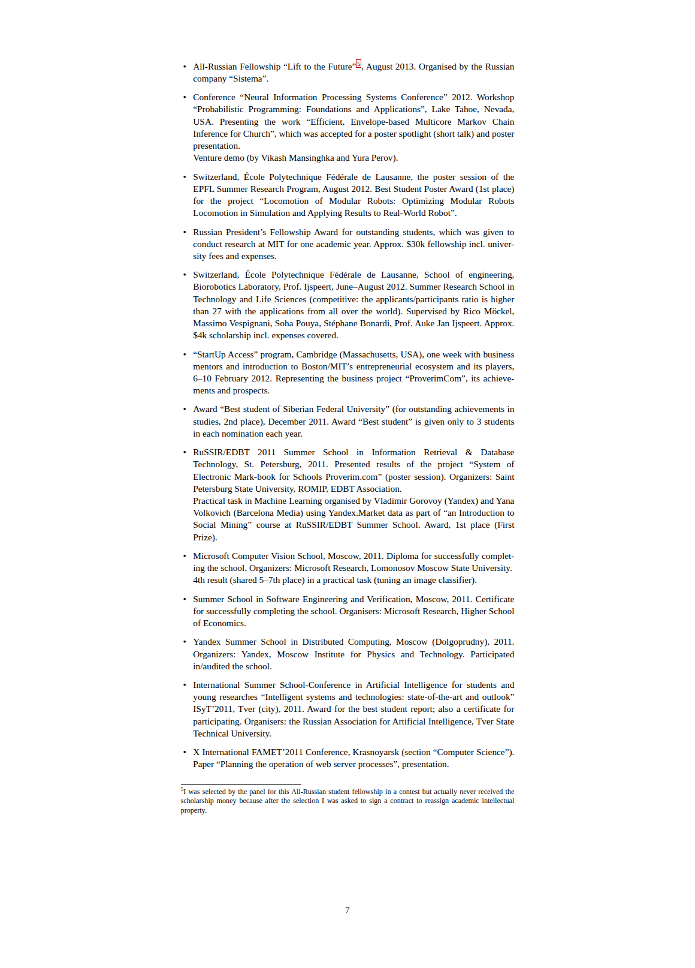All-Russian Fellowship “Lift to the Future”5, August 2013. Organised by the Russian company “Sistema”.
Conference “Neural Information Processing Systems Conference” 2012. Workshop “Probabilistic Programming: Foundations and Applications”, Lake Tahoe, Nevada, USA. Presenting the work “Efficient, Envelope-based Multicore Markov Chain Inference for Church”, which was accepted for a poster spotlight (short talk) and poster presentation.
Venture demo (by Vikash Mansinghka and Yura Perov).
Switzerland, École Polytechnique Fédérale de Lausanne, the poster session of the EPFL Summer Research Program, August 2012. Best Student Poster Award (1st place) for the project “Locomotion of Modular Robots: Optimizing Modular Robots Locomotion in Simulation and Applying Results to Real-World Robot”.
Russian President’s Fellowship Award for outstanding students, which was given to conduct research at MIT for one academic year. Approx. $30k fellowship incl. university fees and expenses.
Switzerland, École Polytechnique Fédérale de Lausanne, School of engineering, Biorobotics Laboratory, Prof. Ijspeert, June–August 2012. Summer Research School in Technology and Life Sciences (competitive: the applicants/participants ratio is higher than 27 with the applications from all over the world). Supervised by Rico Möckel, Massimo Vespignani, Soha Pouya, Stéphane Bonardi, Prof. Auke Jan Ijspeert. Approx. $4k scholarship incl. expenses covered.
“StartUp Access” program, Cambridge (Massachusetts, USA), one week with business mentors and introduction to Boston/MIT’s entrepreneurial ecosystem and its players, 6–10 February 2012. Representing the business project “ProverimCom”, its achievements and prospects.
Award “Best student of Siberian Federal University” (for outstanding achievements in studies, 2nd place), December 2011. Award “Best student” is given only to 3 students in each nomination each year.
RuSSIR/EDBT 2011 Summer School in Information Retrieval & Database Technology, St. Petersburg, 2011. Presented results of the project “System of Electronic Mark-book for Schools Proverim.com” (poster session). Organizers: Saint Petersburg State University, ROMIP, EDBT Association.
Practical task in Machine Learning organised by Vladimir Gorovoy (Yandex) and Yana Volkovich (Barcelona Media) using Yandex.Market data as part of “an Introduction to Social Mining” course at RuSSIR/EDBT Summer School. Award, 1st place (First Prize).
Microsoft Computer Vision School, Moscow, 2011. Diploma for successfully completing the school. Organizers: Microsoft Research, Lomonosov Moscow State University.
4th result (shared 5–7th place) in a practical task (tuning an image classifier).
Summer School in Software Engineering and Verification, Moscow, 2011. Certificate for successfully completing the school. Organisers: Microsoft Research, Higher School of Economics.
Yandex Summer School in Distributed Computing, Moscow (Dolgoprudny), 2011. Organizers: Yandex, Moscow Institute for Physics and Technology. Participated in/audited the school.
International Summer School-Conference in Artificial Intelligence for students and young researches “Intelligent systems and technologies: state-of-the-art and outlook” ISyT’2011, Tver (city), 2011. Award for the best student report; also a certificate for participating. Organisers: the Russian Association for Artificial Intelligence, Tver State Technical University.
X International FAMET’2011 Conference, Krasnoyarsk (section “Computer Science”). Paper “Planning the operation of web server processes”, presentation.
5I was selected by the panel for this All-Russian student fellowship in a contest but actually never received the scholarship money because after the selection I was asked to sign a contract to reassign academic intellectual property.
7